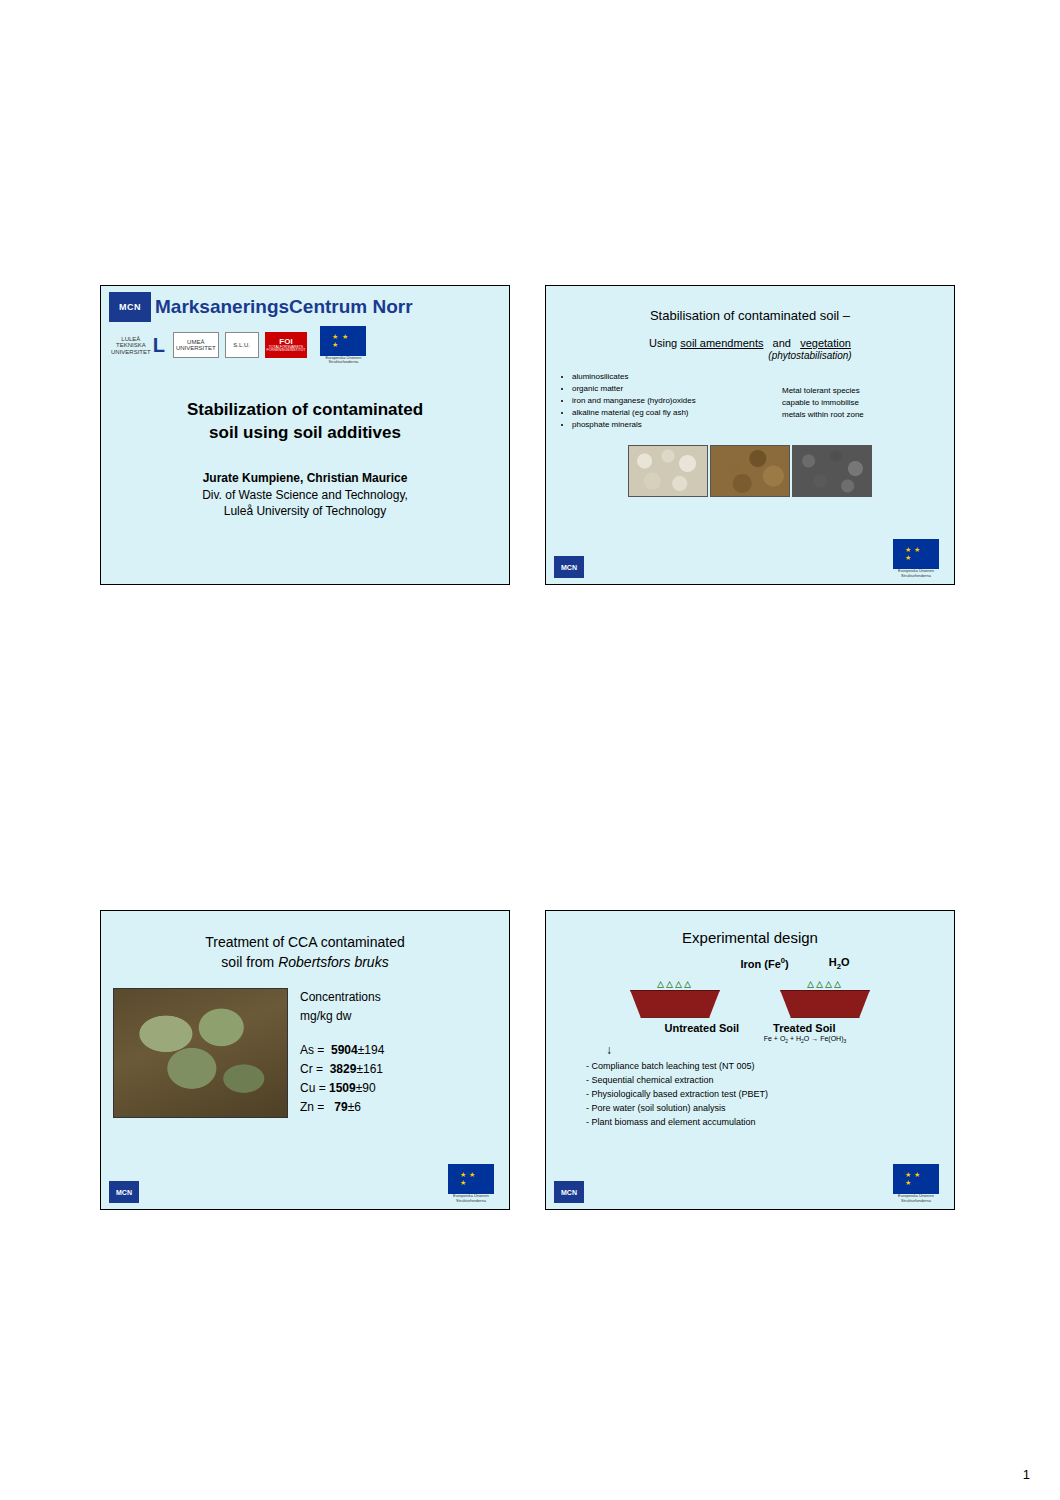MCN
MarksaneringsCentrum Norr
LULEÅ
TEKNISKA
UNIVERSITET L
UMEÅ
UNIVERSITET
S.L.U.
FOITOTALFÖRSVARETS
FORSKNINGSINSTITUT
Europeiska Unionen
Strukturfonderna
Stabilization of contaminated
soil using soil additives
Jurate Kumpiene, Christian Maurice
Div. of Waste Science and Technology,
Luleå University of Technology
Stabilisation of contaminated soil –
Using soil amendments and vegetation
(phytostabilisation)
aluminosilicates
organic matter
iron and manganese (hydro)oxides
alkaline material (eg coal fly ash)
phosphate minerals
Metal tolerant species
capable to immobilise
metals within root zone
MCN
Europeiska Unionen
Strukturfonderna
Treatment of CCA contaminated
soil from Robertsfors bruks
Concentrations
mg/kg dw
As = 5904±194
Cr = 3829±161
Cu = 1509±90
Zn = 79±6
MCN
Europeiska Unionen
Strukturfonderna
Experimental design
Iron (Fe0) H2O
▵▵▵▵
▵▵▵▵
Untreated Soil Treated Soil
Fe + O2 + H2O → Fe(OH)3
↓
- Compliance batch leaching test (NT 005)
- Sequential chemical extraction
- Physiologically based extraction test (PBET)
- Pore water (soil solution) analysis
- Plant biomass and element accumulation
MCN
Europeiska Unionen
Strukturfonderna
1